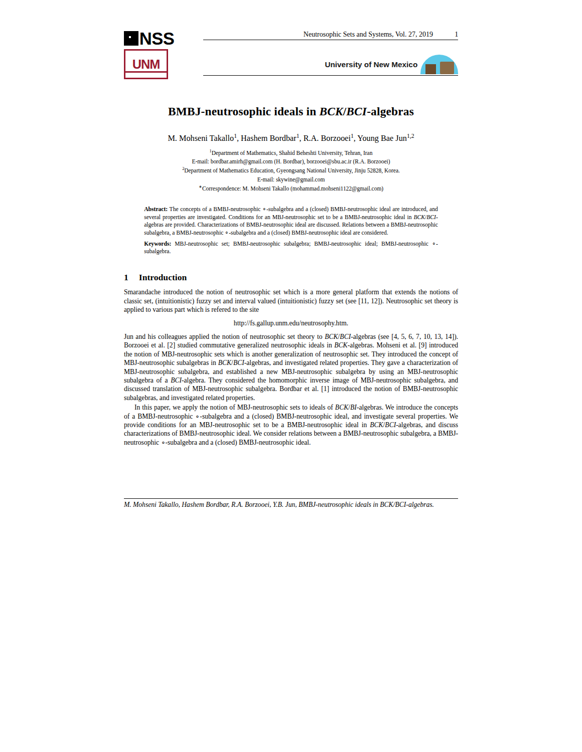NSS
Neutrosophic Sets and Systems, Vol. 27, 20191
University of New Mexico
BMBJ-neutrosophic ideals in BCK/BCI-algebras
M. Mohseni Takallo1, Hashem Bordbar1, R.A. Borzooei1, Young Bae Jun1,2
1Department of Mathematics, Shahid Beheshti University, Tehran, Iran
E-mail: bordbar.amirh@gmail.com (H. Bordbar), borzooei@sbu.ac.ir (R.A. Borzooei)
2Department of Mathematics Education, Gyeongsang National University, Jinju 52828, Korea.
E-mail: skywine@gmail.com
∗Correspondence: M. Mohseni Takallo (mohammad.mohseni1122@gmail.com)
Abstract: The concepts of a BMBJ-neutrosophic ∘-subalgebra and a (closed) BMBJ-neutrosophic ideal are introduced, and several properties are investigated. Conditions for an MBJ-neutrosophic set to be a BMBJ-neutrosophic ideal in BCK/BCI-algebras are provided. Characterizations of BMBJ-neutrosophic ideal are discussed. Relations between a BMBJ-neutrosophic subalgebra, a BMBJ-neutrosophic ∘-subalgebra and a (closed) BMBJ-neutrosophic ideal are considered.
Keywords: MBJ-neutrosophic set; BMBJ-neutrosophic subalgebra; BMBJ-neutrosophic ideal; BMBJ-neutrosophic ∘-subalgebra.
1 Introduction
Smarandache introduced the notion of neutrosophic set which is a more general platform that extends the notions of classic set, (intuitionistic) fuzzy set and interval valued (intuitionistic) fuzzy set (see [11, 12]). Neutrosophic set theory is applied to various part which is refered to the site
http://fs.gallup.unm.edu/neutrosophy.htm.
Jun and his colleagues applied the notion of neutrosophic set theory to BCK/BCI-algebras (see [4, 5, 6, 7, 10, 13, 14]). Borzooei et al. [2] studied commutative generalized neutrosophic ideals in BCK-algebras. Mohseni et al. [9] introduced the notion of MBJ-neutrosophic sets which is another generalization of neutrosophic set. They introduced the concept of MBJ-neutrosophic subalgebras in BCK/BCI-algebras, and investigated related properties. They gave a characterization of MBJ-neutrosophic subalgebra, and established a new MBJ-neutrosophic subalgebra by using an MBJ-neutrosophic subalgebra of a BCI-algebra. They considered the homomorphic inverse image of MBJ-neutrosophic subalgebra, and discussed translation of MBJ-neutrosophic subalgebra. Bordbar et al. [1] introduced the notion of BMBJ-neutrosophic subalgebras, and investigated related properties.
In this paper, we apply the notion of MBJ-neutrosophic sets to ideals of BCK/BI-algebras. We introduce the concepts of a BMBJ-neutrosophic ∘-subalgebra and a (closed) BMBJ-neutrosophic ideal, and investigate several properties. We provide conditions for an MBJ-neutrosophic set to be a BMBJ-neutrosophic ideal in BCK/BCI-algebras, and discuss characterizations of BMBJ-neutrosophic ideal. We consider relations between a BMBJ-neutrosophic subalgebra, a BMBJ-neutrosophic ∘-subalgebra and a (closed) BMBJ-neutrosophic ideal.
M. Mohseni Takallo, Hashem Bordbar, R.A. Borzooei, Y.B. Jun, BMBJ-neutrosophic ideals in BCK/BCI-algebras.